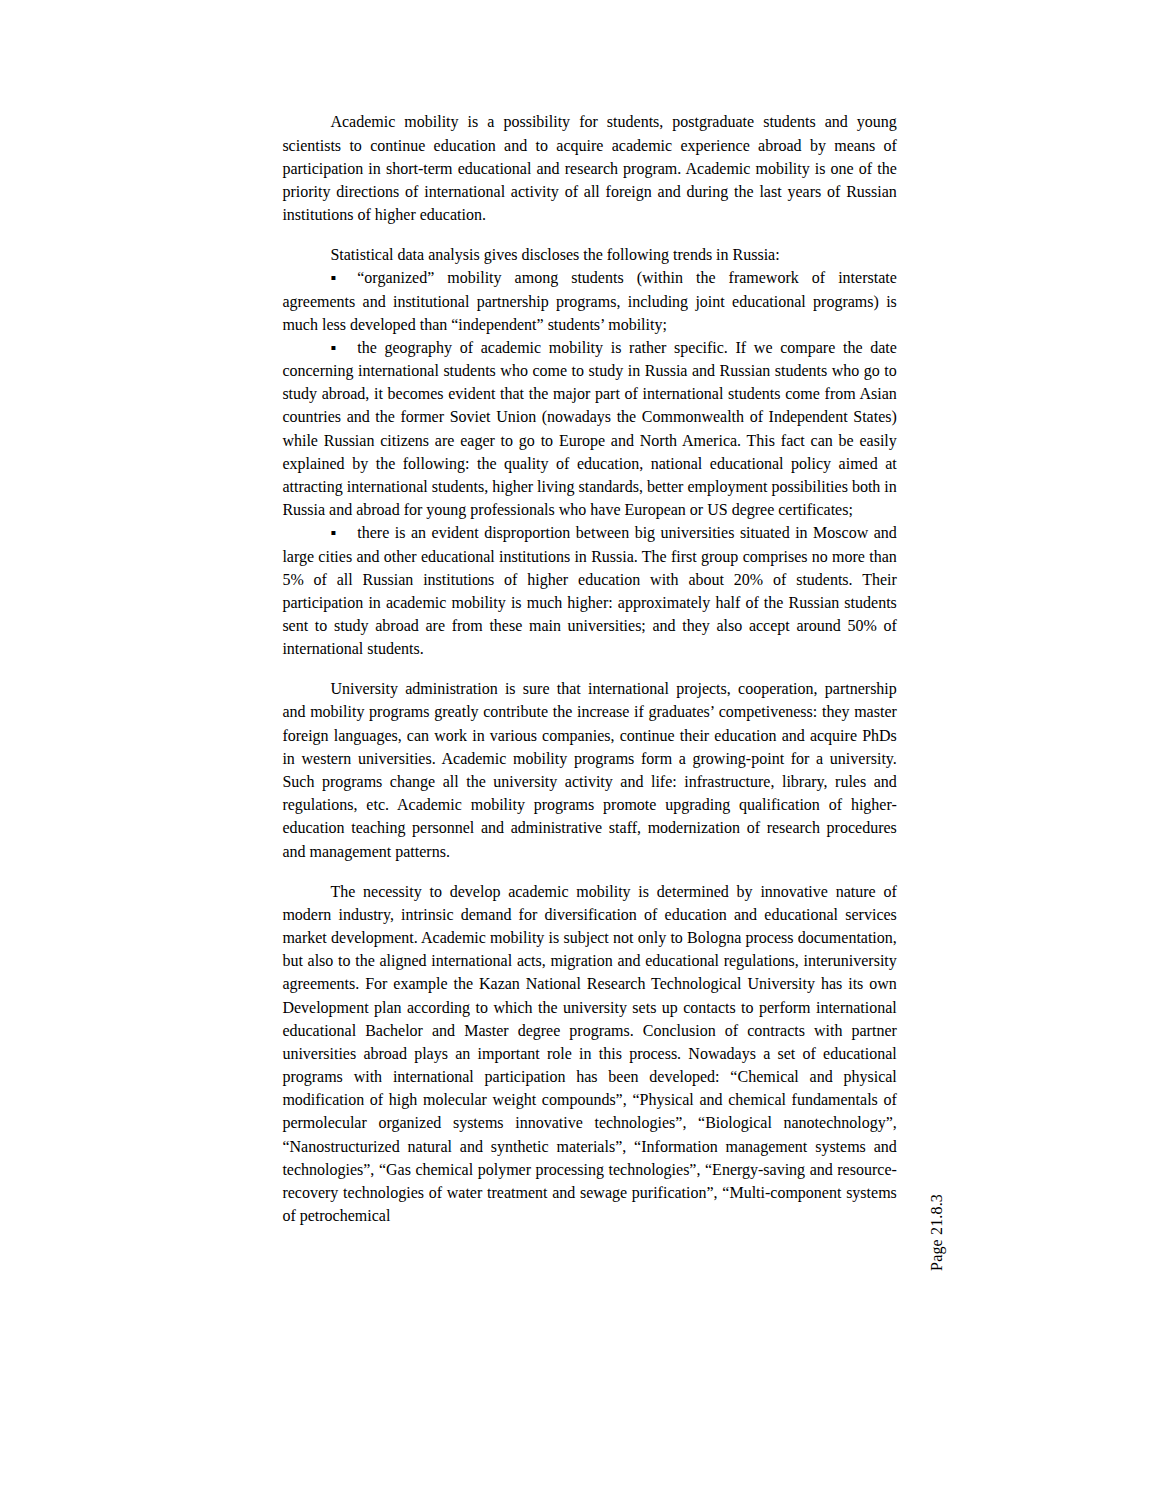Academic mobility is a possibility for students, postgraduate students and young scientists to continue education and to acquire academic experience abroad by means of participation in short-term educational and research program. Academic mobility is one of the priority directions of international activity of all foreign and during the last years of Russian institutions of higher education.
Statistical data analysis gives discloses the following trends in Russia:
▪“organized” mobility among students (within the framework of interstate agreements and institutional partnership programs, including joint educational programs) is much less developed than “independent” students’ mobility;
▪the geography of academic mobility is rather specific. If we compare the date concerning international students who come to study in Russia and Russian students who go to study abroad, it becomes evident that the major part of international students come from Asian countries and the former Soviet Union (nowadays the Commonwealth of Independent States) while Russian citizens are eager to go to Europe and North America. This fact can be easily explained by the following: the quality of education, national educational policy aimed at attracting international students, higher living standards, better employment possibilities both in Russia and abroad for young professionals who have European or US degree certificates;
▪there is an evident disproportion between big universities situated in Moscow and large cities and other educational institutions in Russia. The first group comprises no more than 5% of all Russian institutions of higher education with about 20% of students. Their participation in academic mobility is much higher: approximately half of the Russian students sent to study abroad are from these main universities; and they also accept around 50% of international students.
University administration is sure that international projects, cooperation, partnership and mobility programs greatly contribute the increase if graduates’ competiveness: they master foreign languages, can work in various companies, continue their education and acquire PhDs in western universities. Academic mobility programs form a growing-point for a university. Such programs change all the university activity and life: infrastructure, library, rules and regulations, etc. Academic mobility programs promote upgrading qualification of higher-education teaching personnel and administrative staff, modernization of research procedures and management patterns.
The necessity to develop academic mobility is determined by innovative nature of modern industry, intrinsic demand for diversification of education and educational services market development. Academic mobility is subject not only to Bologna process documentation, but also to the aligned international acts, migration and educational regulations, interuniversity agreements. For example the Kazan National Research Technological University has its own Development plan according to which the university sets up contacts to perform international educational Bachelor and Master degree programs. Conclusion of contracts with partner universities abroad plays an important role in this process. Nowadays a set of educational programs with international participation has been developed: “Chemical and physical modification of high molecular weight compounds”, “Physical and chemical fundamentals of permolecular organized systems innovative technologies”, “Biological nanotechnology”, “Nanostructurized natural and synthetic materials”, “Information management systems and technologies”, “Gas chemical polymer processing technologies”, “Energy-saving and resource-recovery technologies of water treatment and sewage purification”, “Multi-component systems of petrochemical
Page 21.8.3